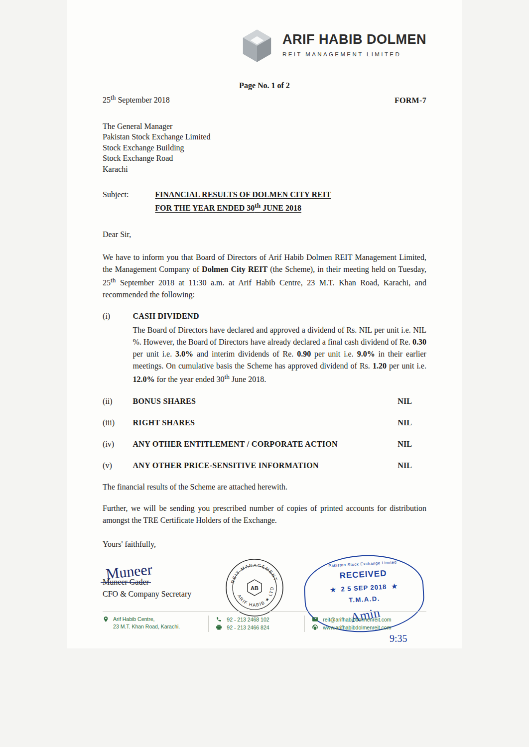ARIF HABIB DOLMEN
REIT MANAGEMENT LIMITED
Page No. 1 of 2
25th September 2018
FORM-7
The General Manager
Pakistan Stock Exchange Limited
Stock Exchange Building
Stock Exchange Road
Karachi
Subject:
FINANCIAL RESULTS OF DOLMEN CITY REIT
FOR THE YEAR ENDED 30th JUNE 2018
Dear Sir,
We have to inform you that Board of Directors of Arif Habib Dolmen REIT Management Limited, the Management Company of Dolmen City REIT (the Scheme), in their meeting held on Tuesday, 25th September 2018 at 11:30 a.m. at Arif Habib Centre, 23 M.T. Khan Road, Karachi, and recommended the following:
(i)
CASH DIVIDEND
The Board of Directors have declared and approved a dividend of Rs. NIL per unit i.e. NIL %. However, the Board of Directors have already declared a final cash dividend of Re. 0.30 per unit i.e. 3.0% and interim dividends of Re. 0.90 per unit i.e. 9.0% in their earlier meetings. On cumulative basis the Scheme has approved dividend of Rs. 1.20 per unit i.e. 12.0% for the year ended 30th June 2018.
(ii)
BONUS SHARES NIL
(iii)
RIGHT SHARES NIL
(iv)
ANY OTHER ENTITLEMENT / CORPORATE ACTION NIL
(v)
ANY OTHER PRICE-SENSITIVE INFORMATION NIL
The financial results of the Scheme are attached herewith.
Further, we will be sending you prescribed number of copies of printed accounts for distribution amongst the TRE Certificate Holders of the Exchange.
Yours' faithfully,
Muneer
Muneer Gader
CFO & Company Secretary
REIT MANAGEMENT ARIF HABIB ★ LTD. AB
Pakistan Stock Exchange Limited
RECEIVED
★ 2 5 SEP 2018 ★
T.M.A.D.
Amin
9:35
Arif Habib Centre,
23 M.T. Khan Road, Karachi.
92 - 213 2468 102
92 - 213 2466 824
reit@arifhabibdolmenreit.com
www.arifhabibdolmenreit.com